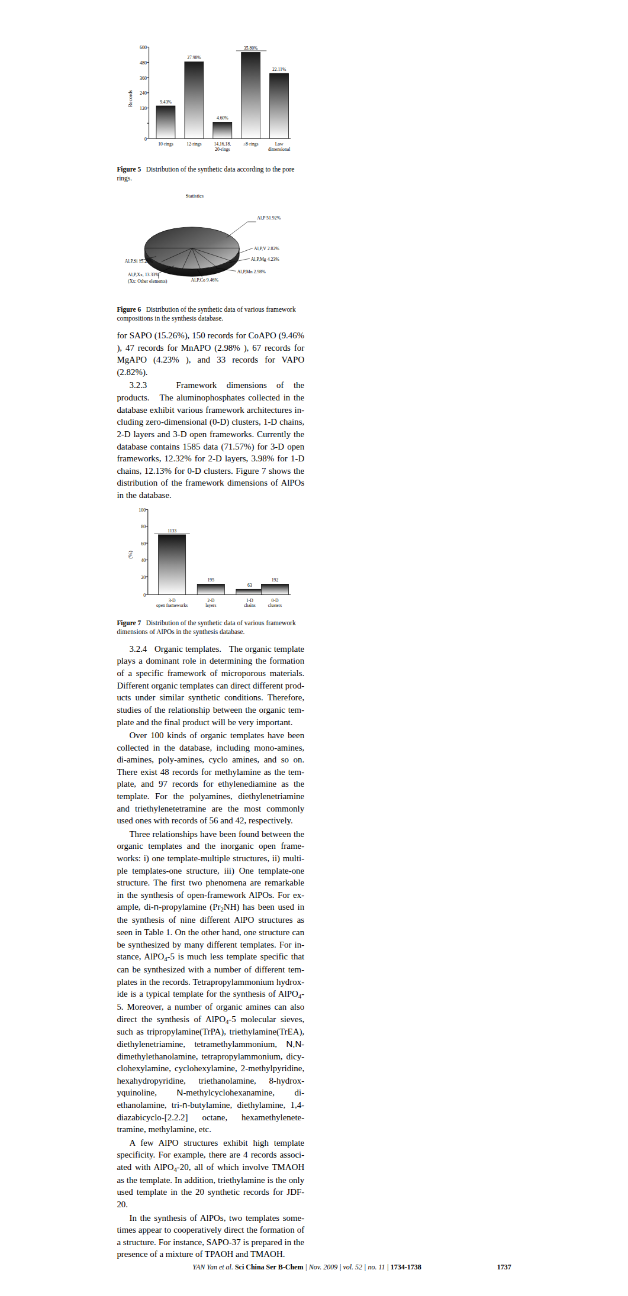600 480 360 240 120 0 Records 9.43% 27.98% 4.60% 35.80% 22.11% 10-rings 12-rings 14,16,18, 20-rings ≤8-rings Low dimensional
Figure 5 Distribution of the synthetic data according to the pore rings.
Statistics Al,P 51.92% Al,P,V 2.82% Al,P,Mg 4.23% Al,P,Mn 2.98% Al,P,Co 9.46% Al,P,Xx, 13.33% (Xx: Other elements) Al,P,Si 15.26%
Figure 6 Distribution of the synthetic data of various framework compositions in the synthesis database.
for SAPO (15.26%), 150 records for CoAPO (9.46% ), 47 records for MnAPO (2.98% ), 67 records for MgAPO (4.23% ), and 33 records for VAPO (2.82%).
3.2.3 Framework dimensions of the products. The aluminophosphates collected in the database exhibit various framework architectures including zero-dimensional (0-D) clusters, 1-D chains, 2-D layers and 3-D open frameworks. Currently the database contains 1585 data (71.57%) for 3-D open frameworks, 12.32% for 2-D layers, 3.98% for 1-D chains, 12.13% for 0-D clusters. Figure 7 shows the distribution of the framework dimensions of AlPOs in the database.
100 80 60 40 20 0 (%) 1133 195 63 192 3-D open frameworks 2-D layers 1-D chains 0-D clusters
Figure 7 Distribution of the synthetic data of various framework dimensions of AlPOs in the synthesis database.
3.2.4 Organic templates. The organic template plays a dominant role in determining the formation of a specific framework of microporous materials. Different organic templates can direct different products under similar synthetic conditions. Therefore, studies of the relationship between the organic template and the final product will be very important.
Over 100 kinds of organic templates have been collected in the database, including mono-amines, di-amines, poly-amines, cyclo amines, and so on. There exist 48 records for methylamine as the template, and 97 records for ethylenediamine as the template. For the polyamines, diethylenetriamine and triethylenetetramine are the most commonly used ones with records of 56 and 42, respectively.
Three relationships have been found between the organic templates and the inorganic open frameworks: i) one template-multiple structures, ii) multiple templates-one structure, iii) One template-one structure. The first two phenomena are remarkable in the synthesis of open-framework AlPOs. For example, di-n-propylamine (Pr2NH) has been used in the synthesis of nine different AlPO structures as seen in Table 1. On the other hand, one structure can be synthesized by many different templates. For instance, AlPO4-5 is much less template specific that can be synthesized with a number of different templates in the records. Tetrapropylammonium hydroxide is a typical template for the synthesis of AlPO4-5. Moreover, a number of organic amines can also direct the synthesis of AlPO4-5 molecular sieves, such as tripropylamine(TrPA), triethylamine(TrEA), diethylenetriamine, tetramethylammonium, N,N-dimethylethanolamine, tetrapropylammonium, dicyclohexylamine, cyclohexylamine, 2-methylpyridine, hexahydropyridine, triethanolamine, 8-hydroxyquinoline, N-methylcyclohexanamine, diethanolamine, tri-n-butylamine, diethylamine, 1,4-diazabicyclo-[2.2.2] octane, hexamethylenetetramine, methylamine, etc.
A few AlPO structures exhibit high template specificity. For example, there are 4 records associated with AlPO4-20, all of which involve TMAOH as the template. In addition, triethylamine is the only used template in the 20 synthetic records for JDF-20.
In the synthesis of AlPOs, two templates sometimes appear to cooperatively direct the formation of a structure. For instance, SAPO-37 is prepared in the presence of a mixture of TPAOH and TMAOH.
YAN Yan et al. Sci China Ser B-Chem | Nov. 2009 | vol. 52 | no. 11 | 1734-1738
1737